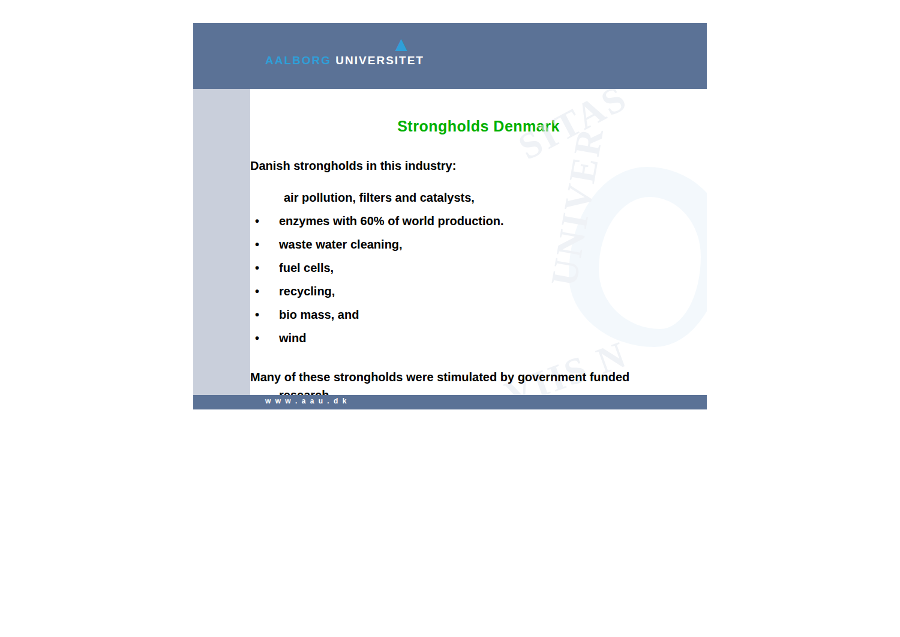AALBORG UNIVERSITET
▲
SITAS
UNIVER
VIIS N
Strongholds Denmark
Danish strongholds in this industry:
air pollution, filters and catalysts,
enzymes with 60% of world production.
waste water cleaning,
fuel cells,
recycling,
bio mass, and
wind
Many of these strongholds were stimulated by government funded research.
Illustrations:
w w w . a a u . d k